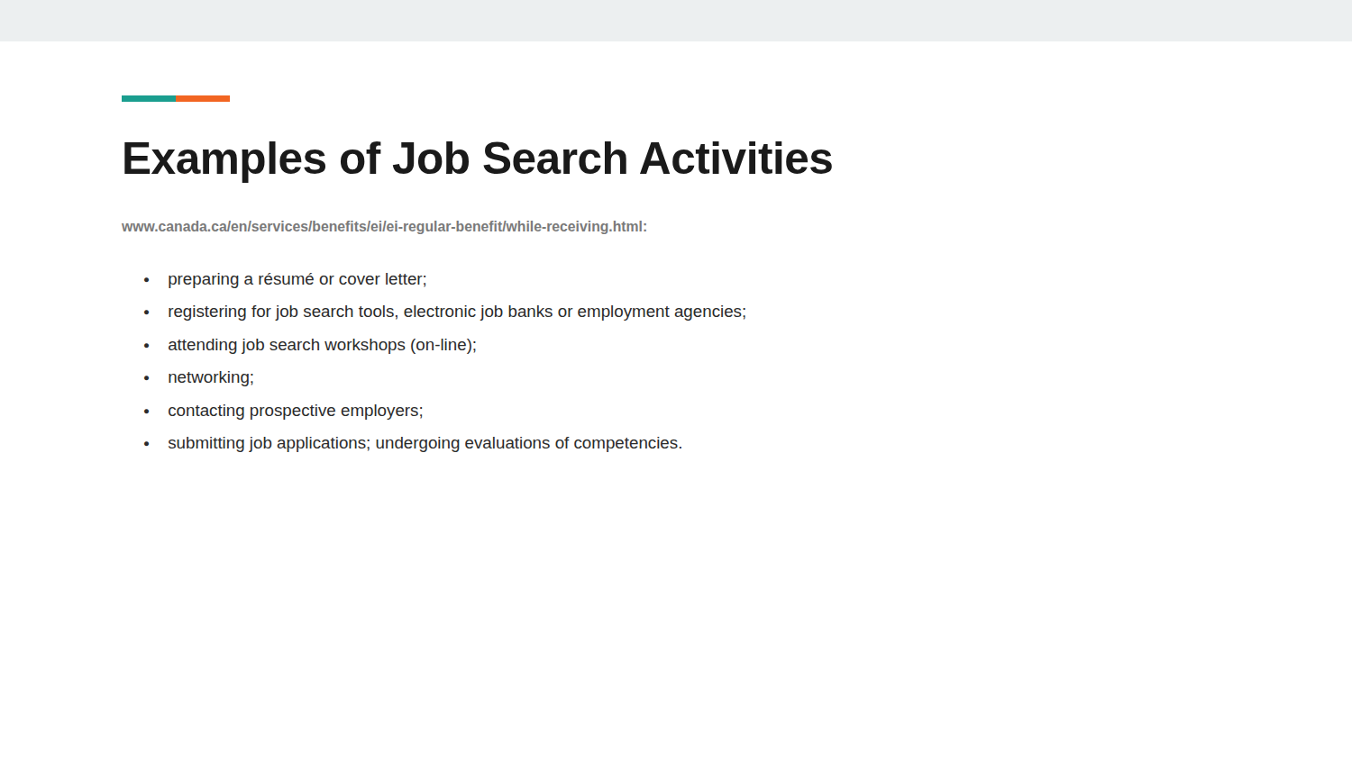Examples of Job Search Activities
www.canada.ca/en/services/benefits/ei/ei-regular-benefit/while-receiving.html:
preparing a résumé or cover letter;
registering for job search tools, electronic job banks or employment agencies;
attending job search workshops (on-line);
networking;
contacting prospective employers;
submitting job applications; undergoing evaluations of competencies.